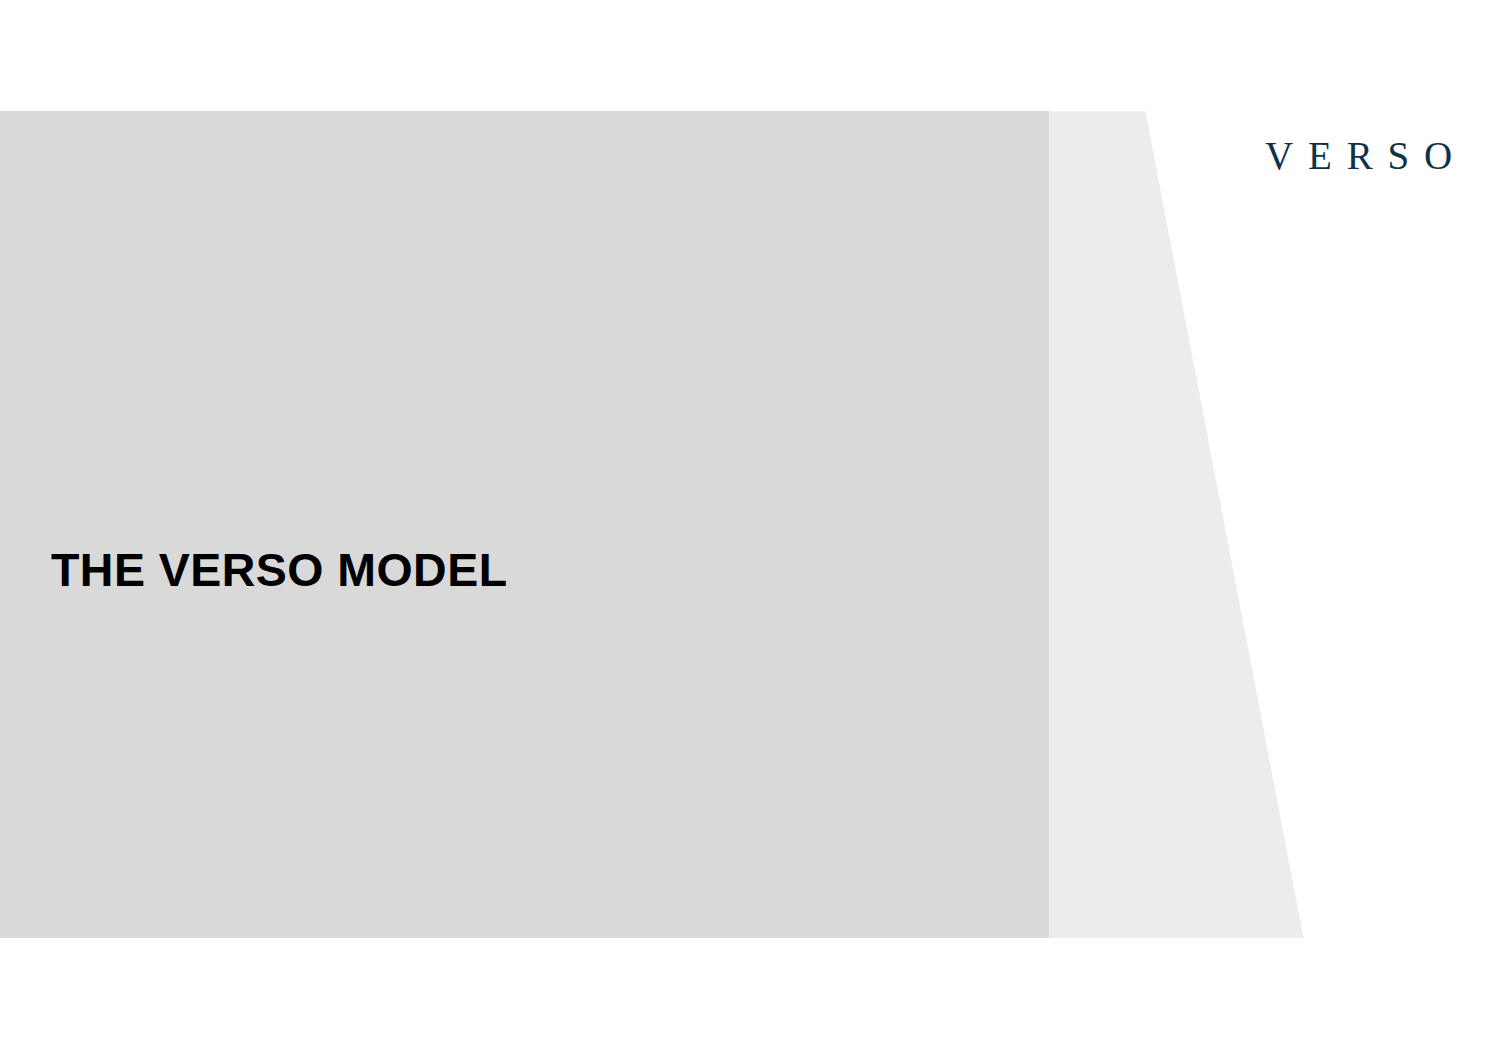VERSO
THE VERSO MODEL